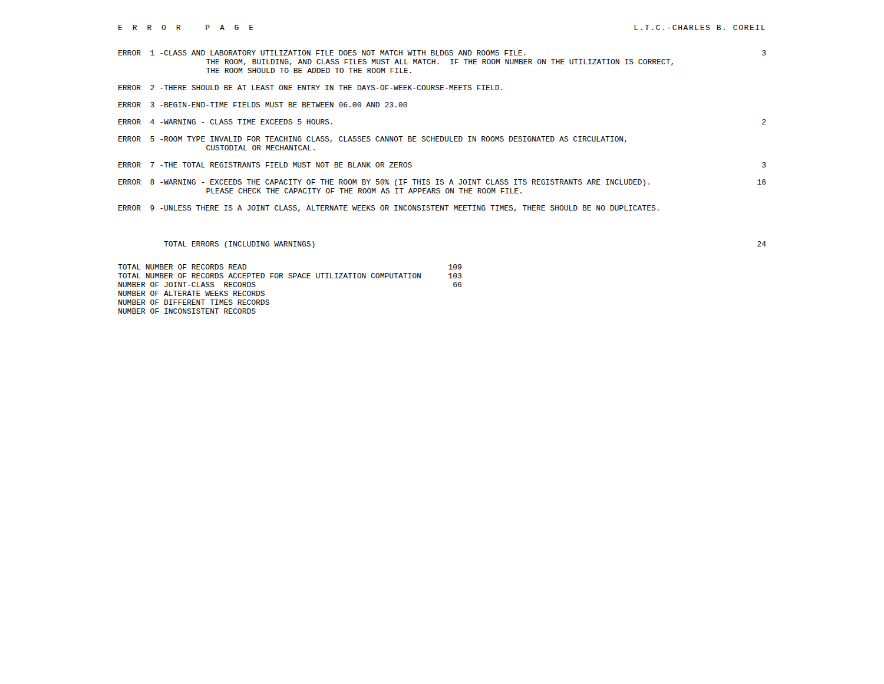E R R O R P A G E
L.T.C.-CHARLES B. COREIL
| ERROR 1 - | CLASS AND LABORATORY UTILIZATION FILE DOES NOT MATCH WITH BLDGS AND ROOMS FILE. THE ROOM, BUILDING, AND CLASS FILES MUST ALL MATCH. IF THE ROOM NUMBER ON THE UTILIZATION IS CORRECT, THE ROOM SHOULD TO BE ADDED TO THE ROOM FILE. | 3 |
| ERROR 2 - | THERE SHOULD BE AT LEAST ONE ENTRY IN THE DAYS-OF-WEEK-COURSE-MEETS FIELD. | |
| ERROR 3 - | BEGIN-END-TIME FIELDS MUST BE BETWEEN 06.00 AND 23.00 | |
| ERROR 4 - | WARNING - CLASS TIME EXCEEDS 5 HOURS. | 2 |
| ERROR 5 - | ROOM TYPE INVALID FOR TEACHING CLASS, CLASSES CANNOT BE SCHEDULED IN ROOMS DESIGNATED AS CIRCULATION, CUSTODIAL OR MECHANICAL. | |
| ERROR 7 - | THE TOTAL REGISTRANTS FIELD MUST NOT BE BLANK OR ZEROS | 3 |
| ERROR 8 - | WARNING - EXCEEDS THE CAPACITY OF THE ROOM BY 50% (IF THIS IS A JOINT CLASS ITS REGISTRANTS ARE INCLUDED). PLEASE CHECK THE CAPACITY OF THE ROOM AS IT APPEARS ON THE ROOM FILE. | 16 |
| ERROR 9 - | UNLESS THERE IS A JOINT CLASS, ALTERNATE WEEKS OR INCONSISTENT MEETING TIMES, THERE SHOULD BE NO DUPLICATES. | |
| | TOTAL ERRORS (INCLUDING WARNINGS) | 24 |
| TOTAL NUMBER OF RECORDS READ | 109 |
| TOTAL NUMBER OF RECORDS ACCEPTED FOR SPACE UTILIZATION COMPUTATION | 103 |
| NUMBER OF JOINT-CLASS RECORDS | 66 |
| NUMBER OF ALTERATE WEEKS RECORDS | |
| NUMBER OF DIFFERENT TIMES RECORDS | |
| NUMBER OF INCONSISTENT RECORDS | |